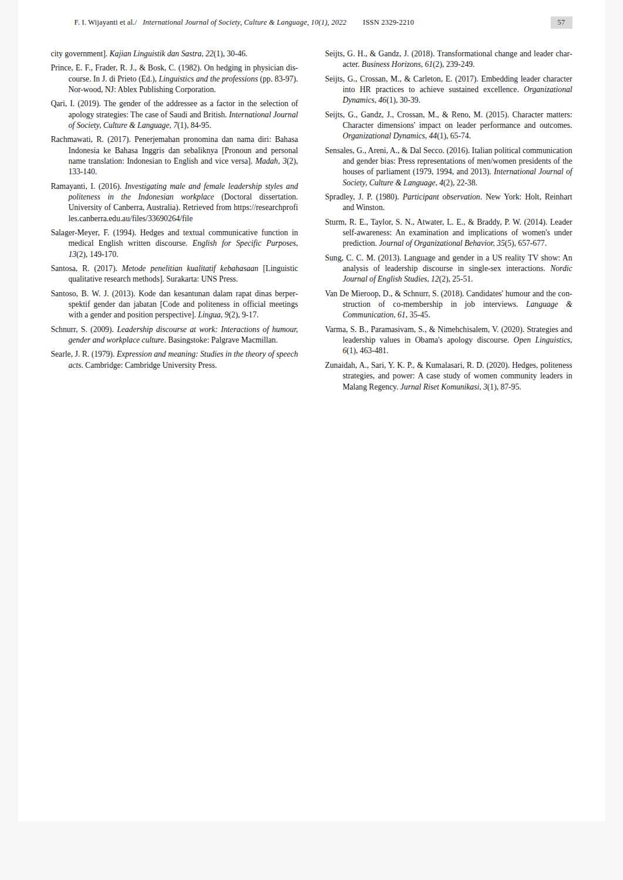F. I. Wijayanti et al./ International Journal of Society, Culture & Language, 10(1), 2022 ISSN 2329-2210 57
city government]. Kajian Linguistik dan Sastra, 22(1), 30-46.
Prince, E. F., Frader, R. J., & Bosk, C. (1982). On hedging in physician discourse. In J. di Prieto (Ed.), Linguistics and the professions (pp. 83-97). Nor-wood, NJ: Ablex Publishing Corporation.
Qari, I. (2019). The gender of the addressee as a factor in the selection of apology strategies: The case of Saudi and British. International Journal of Society, Culture & Language, 7(1), 84-95.
Rachmawati, R. (2017). Penerjemahan pronomina dan nama diri: Bahasa Indonesia ke Bahasa Inggris dan sebaliknya [Pronoun and personal name translation: Indonesian to English and vice versa]. Madah, 3(2), 133-140.
Ramayanti, I. (2016). Investigating male and female leadership styles and politeness in the Indonesian workplace (Doctoral dissertation. University of Canberra, Australia). Retrieved from https://researchprofiles.canberra.edu.au/files/33690264/file
Salager-Meyer, F. (1994). Hedges and textual communicative function in medical English written discourse. English for Specific Purposes, 13(2), 149-170.
Santosa, R. (2017). Metode penelitian kualitatif kebahasaan [Linguistic qualitative research methods]. Surakarta: UNS Press.
Santoso, B. W. J. (2013). Kode dan kesantunan dalam rapat dinas berperspektif gender dan jabatan [Code and politeness in official meetings with a gender and position perspective]. Lingua, 9(2), 9-17.
Schnurr, S. (2009). Leadership discourse at work: Interactions of humour, gender and workplace culture. Basingstoke: Palgrave Macmillan.
Searle, J. R. (1979). Expression and meaning: Studies in the theory of speech acts. Cambridge: Cambridge University Press.
Seijts, G. H., & Gandz, J. (2018). Transformational change and leader character. Business Horizons, 61(2), 239-249.
Seijts, G., Crossan, M., & Carleton, E. (2017). Embedding leader character into HR practices to achieve sustained excellence. Organizational Dynamics, 46(1), 30-39.
Seijts, G., Gandz, J., Crossan, M., & Reno, M. (2015). Character matters: Character dimensions' impact on leader performance and outcomes. Organizational Dynamics, 44(1), 65-74.
Sensales, G., Areni, A., & Dal Secco. (2016). Italian political communication and gender bias: Press representations of men/women presidents of the houses of parliament (1979, 1994, and 2013). International Journal of Society, Culture & Language, 4(2), 22-38.
Spradley, J. P. (1980). Participant observation. New York: Holt, Reinhart and Winston.
Sturm, R. E., Taylor, S. N., Atwater, L. E., & Braddy, P. W. (2014). Leader self-awareness: An examination and implications of women's under prediction. Journal of Organizational Behavior, 35(5), 657-677.
Sung, C. C. M. (2013). Language and gender in a US reality TV show: An analysis of leadership discourse in single-sex interactions. Nordic Journal of English Studies, 12(2), 25-51.
Van De Mieroop, D., & Schnurr, S. (2018). Candidates' humour and the construction of co-membership in job interviews. Language & Communication, 61, 35-45.
Varma, S. B., Paramasivam, S., & Nimehchisalem, V. (2020). Strategies and leadership values in Obama's apology discourse. Open Linguistics, 6(1), 463-481.
Zunaidah, A., Sari, Y. K. P., & Kumalasari, R. D. (2020). Hedges, politeness strategies, and power: A case study of women community leaders in Malang Regency. Jurnal Riset Komunikasi, 3(1), 87-95.